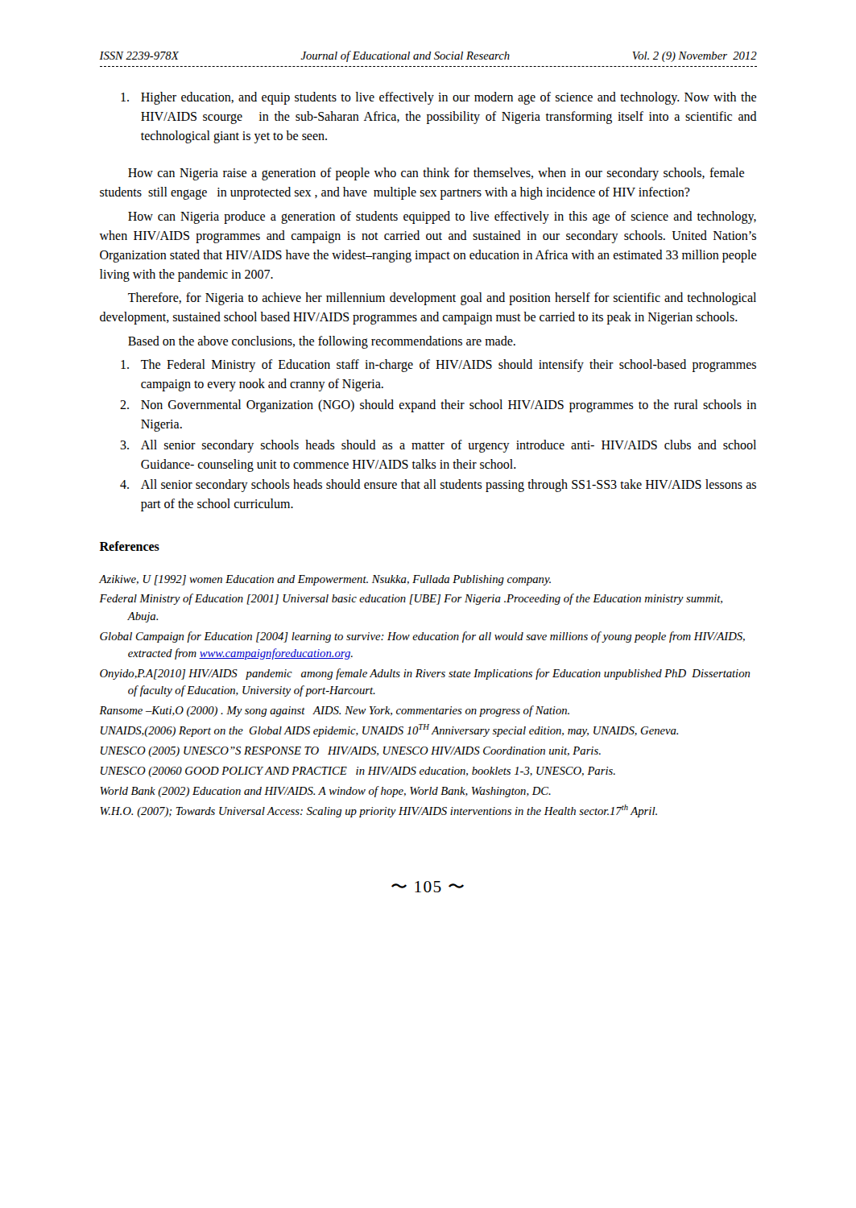ISSN 2239-978X Journal of Educational and Social Research Vol. 2 (9) November 2012
Higher education, and equip students to live effectively in our modern age of science and technology. Now with the HIV/AIDS scourge in the sub-Saharan Africa, the possibility of Nigeria transforming itself into a scientific and technological giant is yet to be seen.
How can Nigeria raise a generation of people who can think for themselves, when in our secondary schools, female students still engage in unprotected sex , and have multiple sex partners with a high incidence of HIV infection?
How can Nigeria produce a generation of students equipped to live effectively in this age of science and technology, when HIV/AIDS programmes and campaign is not carried out and sustained in our secondary schools. United Nation’s Organization stated that HIV/AIDS have the widest–ranging impact on education in Africa with an estimated 33 million people living with the pandemic in 2007.
Therefore, for Nigeria to achieve her millennium development goal and position herself for scientific and technological development, sustained school based HIV/AIDS programmes and campaign must be carried to its peak in Nigerian schools.
Based on the above conclusions, the following recommendations are made.
The Federal Ministry of Education staff in-charge of HIV/AIDS should intensify their school-based programmes campaign to every nook and cranny of Nigeria.
Non Governmental Organization (NGO) should expand their school HIV/AIDS programmes to the rural schools in Nigeria.
All senior secondary schools heads should as a matter of urgency introduce anti- HIV/AIDS clubs and school Guidance- counseling unit to commence HIV/AIDS talks in their school.
All senior secondary schools heads should ensure that all students passing through SS1-SS3 take HIV/AIDS lessons as part of the school curriculum.
References
Azikiwe, U [1992] women Education and Empowerment. Nsukka, Fullada Publishing company.
Federal Ministry of Education [2001] Universal basic education [UBE] For Nigeria .Proceeding of the Education ministry summit, Abuja.
Global Campaign for Education [2004] learning to survive: How education for all would save millions of young people from HIV/AIDS, extracted from www.campaignforeducation.org.
Onyido,P.A[2010] HIV/AIDS pandemic among female Adults in Rivers state Implications for Education unpublished PhD Dissertation of faculty of Education, University of port-Harcourt.
Ransome –Kuti,O (2000) . My song against AIDS. New York, commentaries on progress of Nation.
UNAIDS,(2006) Report on the Global AIDS epidemic, UNAIDS 10TH Anniversary special edition, may, UNAIDS, Geneva.
UNESCO (2005) UNESCO”S RESPONSE TO HIV/AIDS, UNESCO HIV/AIDS Coordination unit, Paris.
UNESCO (20060 GOOD POLICY AND PRACTICE in HIV/AIDS education, booklets 1-3, UNESCO, Paris.
World Bank (2002) Education and HIV/AIDS. A window of hope, World Bank, Washington, DC.
W.H.O. (2007); Towards Universal Access: Scaling up priority HIV/AIDS interventions in the Health sector.17th April.
〜 105 〜